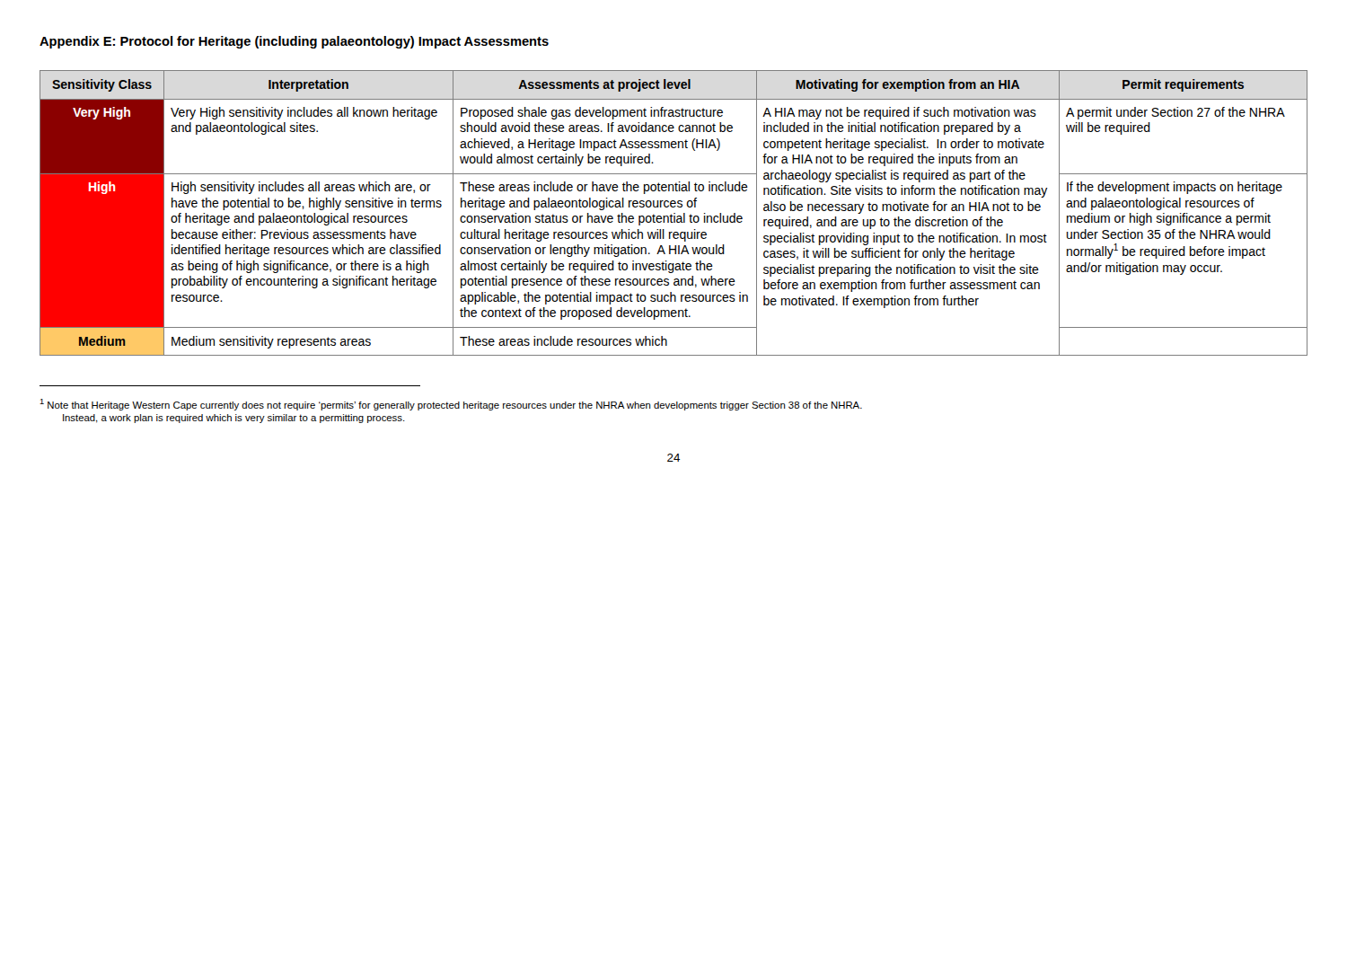Appendix E: Protocol for Heritage (including palaeontology) Impact Assessments
| Sensitivity Class | Interpretation | Assessments at project level | Motivating for exemption from an HIA | Permit requirements |
| --- | --- | --- | --- | --- |
| Very High | Very High sensitivity includes all known heritage and palaeontological sites. | Proposed shale gas development infrastructure should avoid these areas. If avoidance cannot be achieved, a Heritage Impact Assessment (HIA) would almost certainly be required. | A HIA may not be required if such motivation was included in the initial notification prepared by a competent heritage specialist. In order to motivate for a HIA not to be required the inputs from an archaeology specialist is required as part of the notification. Site visits to inform the notification may also be necessary to motivate for an HIA not to be required, and are up to the discretion of the specialist providing input to the notification. In most cases, it will be sufficient for only the heritage specialist preparing the notification to visit the site before an exemption from further assessment can be motivated. If exemption from further | A permit under Section 27 of the NHRA will be required |
| High | High sensitivity includes all areas which are, or have the potential to be, highly sensitive in terms of heritage and palaeontological resources because either: Previous assessments have identified heritage resources which are classified as being of high significance, or there is a high probability of encountering a significant heritage resource. | These areas include or have the potential to include heritage and palaeontological resources of conservation status or have the potential to include cultural heritage resources which will require conservation or lengthy mitigation. A HIA would almost certainly be required to investigate the potential presence of these resources and, where applicable, the potential impact to such resources in the context of the proposed development. | If the development impacts on heritage and palaeontological resources of medium or high significance a permit under Section 35 of the NHRA would normally 1 be required before impact and/or mitigation may occur. |
| Medium | Medium sensitivity represents areas | These areas include resources which | |
1 Note that Heritage Western Cape currently does not require ‘permits’ for generally protected heritage resources under the NHRA when developments trigger Section 38 of the NHRA. Instead, a work plan is required which is very similar to a permitting process.
24